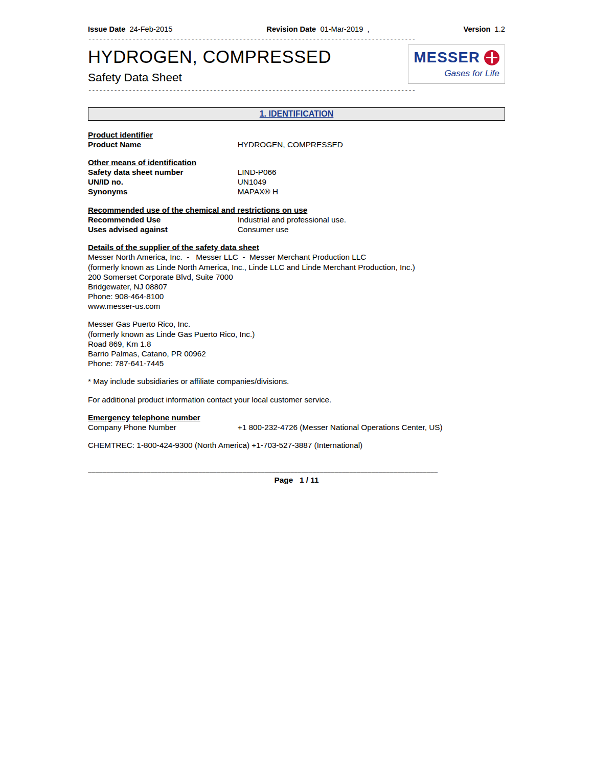Issue Date 24-Feb-2015
Revision Date 01-Mar-2019 ,
Version 1.2
-----------------------------------------------------------------------------------------
HYDROGEN, COMPRESSED
Safety Data Sheet
MESSER
Gases for Life
-----------------------------------------------------------------------------------------
1. IDENTIFICATION
Product identifier
Product Name
HYDROGEN, COMPRESSED
Other means of identification
Safety data sheet number
LIND-P066
UN/ID no.
UN1049
Synonyms
MAPAX® H
Recommended use of the chemical and restrictions on use
Recommended Use
Industrial and professional use.
Uses advised against
Consumer use
Details of the supplier of the safety data sheet
Messer North America, Inc. - Messer LLC - Messer Merchant Production LLC
(formerly known as Linde North America, Inc., Linde LLC and Linde Merchant Production, Inc.)
200 Somerset Corporate Blvd, Suite 7000
Bridgewater, NJ 08807
Phone: 908-464-8100
www.messer-us.com
Messer Gas Puerto Rico, Inc.
(formerly known as Linde Gas Puerto Rico, Inc.)
Road 869, Km 1.8
Barrio Palmas, Catano, PR 00962
Phone: 787-641-7445
* May include subsidiaries or affiliate companies/divisions.
For additional product information contact your local customer service.
Emergency telephone number
Company Phone Number
+1 800-232-4726 (Messer National Operations Center, US)
CHEMTREC: 1-800-424-9300 (North America) +1-703-527-3887 (International)
_______________________________________________________________________________________________
Page 1 / 11